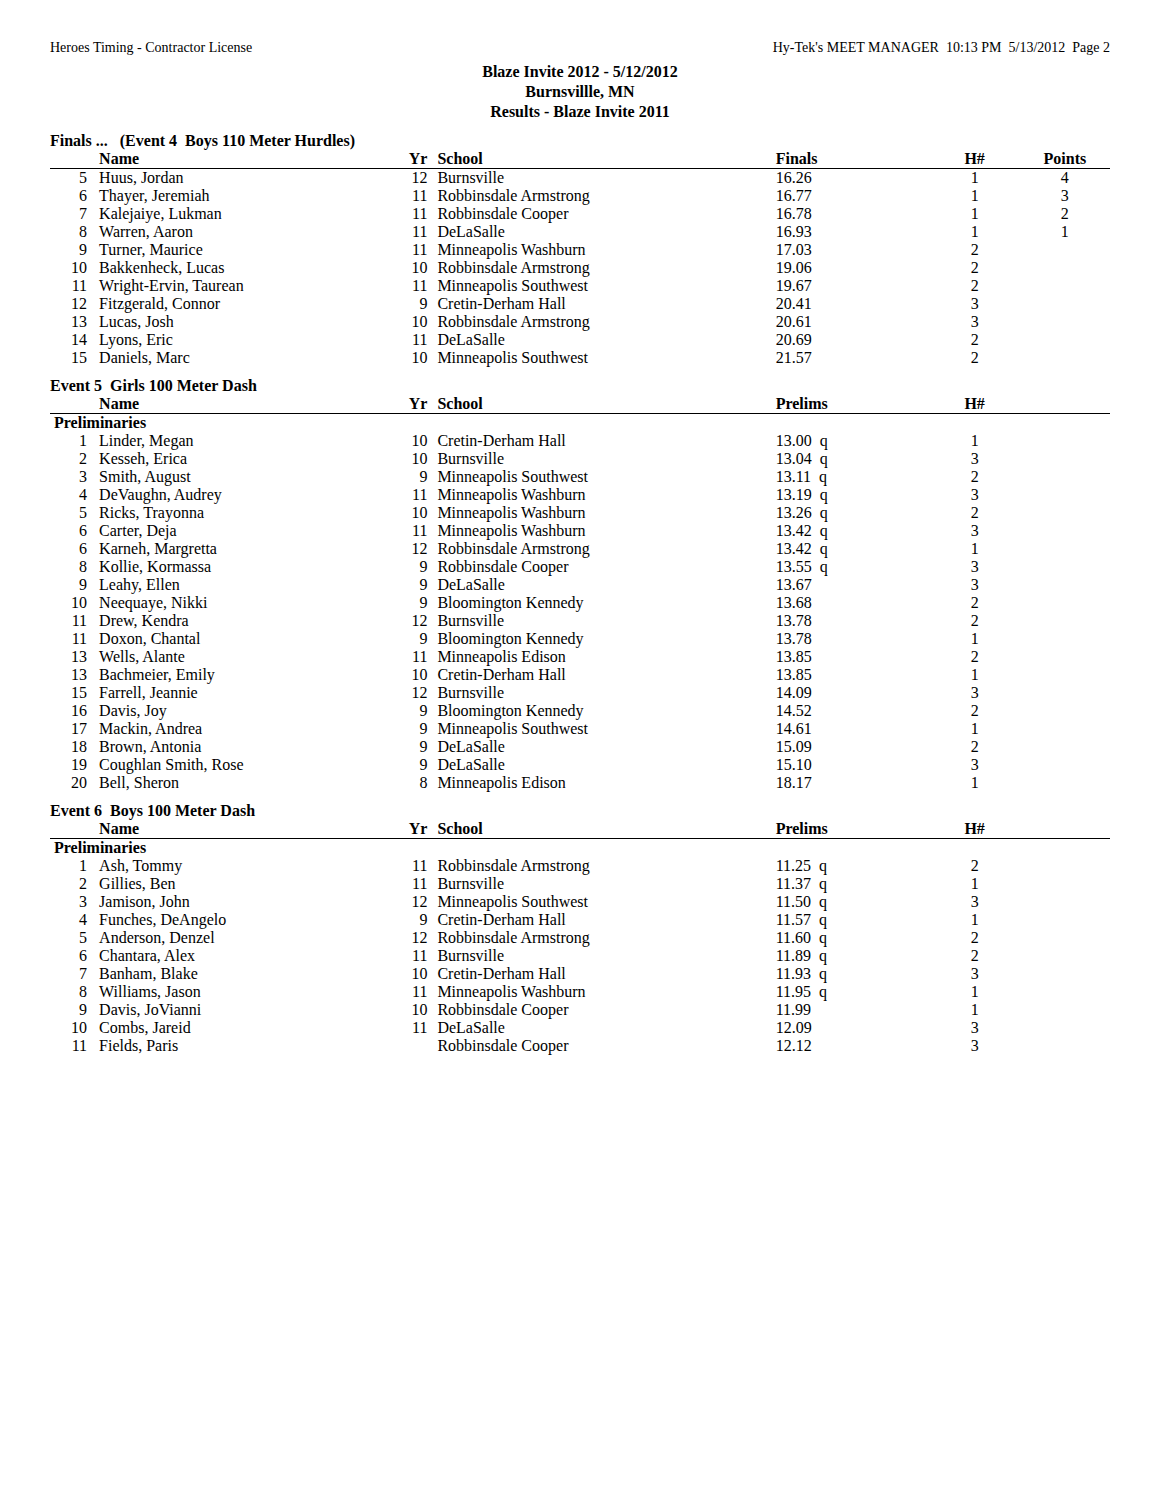Heroes Timing - Contractor License Hy-Tek's MEET MANAGER 10:13 PM 5/13/2012 Page 2
Blaze Invite 2012 - 5/12/2012
Burnsvillle, MN
Results - Blaze Invite 2011
Finals ... (Event 4 Boys 110 Meter Hurdles)
| | Name | Yr | School | Finals | H# | Points |
| --- | --- | --- | --- | --- | --- | --- |
| 5 | Huus, Jordan | 12 | Burnsville | 16.26 | 1 | 4 |
| 6 | Thayer, Jeremiah | 11 | Robbinsdale Armstrong | 16.77 | 1 | 3 |
| 7 | Kalejaiye, Lukman | 11 | Robbinsdale Cooper | 16.78 | 1 | 2 |
| 8 | Warren, Aaron | 11 | DeLaSalle | 16.93 | 1 | 1 |
| 9 | Turner, Maurice | 11 | Minneapolis Washburn | 17.03 | 2 | |
| 10 | Bakkenheck, Lucas | 10 | Robbinsdale Armstrong | 19.06 | 2 | |
| 11 | Wright-Ervin, Taurean | 11 | Minneapolis Southwest | 19.67 | 2 | |
| 12 | Fitzgerald, Connor | 9 | Cretin-Derham Hall | 20.41 | 3 | |
| 13 | Lucas, Josh | 10 | Robbinsdale Armstrong | 20.61 | 3 | |
| 14 | Lyons, Eric | 11 | DeLaSalle | 20.69 | 2 | |
| 15 | Daniels, Marc | 10 | Minneapolis Southwest | 21.57 | 2 | |
Event 5 Girls 100 Meter Dash
| | Name | Yr | School | Prelims | H# | |
| --- | --- | --- | --- | --- | --- | --- |
| Preliminaries |
| 1 | Linder, Megan | 10 | Cretin-Derham Hall | 13.00 q | 1 | |
| 2 | Kesseh, Erica | 10 | Burnsville | 13.04 q | 3 | |
| 3 | Smith, August | 9 | Minneapolis Southwest | 13.11 q | 2 | |
| 4 | DeVaughn, Audrey | 11 | Minneapolis Washburn | 13.19 q | 3 | |
| 5 | Ricks, Trayonna | 10 | Minneapolis Washburn | 13.26 q | 2 | |
| 6 | Carter, Deja | 11 | Minneapolis Washburn | 13.42 q | 3 | |
| 6 | Karneh, Margretta | 12 | Robbinsdale Armstrong | 13.42 q | 1 | |
| 8 | Kollie, Kormassa | 9 | Robbinsdale Cooper | 13.55 q | 3 | |
| 9 | Leahy, Ellen | 9 | DeLaSalle | 13.67 | 3 | |
| 10 | Neequaye, Nikki | 9 | Bloomington Kennedy | 13.68 | 2 | |
| 11 | Drew, Kendra | 12 | Burnsville | 13.78 | 2 | |
| 11 | Doxon, Chantal | 9 | Bloomington Kennedy | 13.78 | 1 | |
| 13 | Wells, Alante | 11 | Minneapolis Edison | 13.85 | 2 | |
| 13 | Bachmeier, Emily | 10 | Cretin-Derham Hall | 13.85 | 1 | |
| 15 | Farrell, Jeannie | 12 | Burnsville | 14.09 | 3 | |
| 16 | Davis, Joy | 9 | Bloomington Kennedy | 14.52 | 2 | |
| 17 | Mackin, Andrea | 9 | Minneapolis Southwest | 14.61 | 1 | |
| 18 | Brown, Antonia | 9 | DeLaSalle | 15.09 | 2 | |
| 19 | Coughlan Smith, Rose | 9 | DeLaSalle | 15.10 | 3 | |
| 20 | Bell, Sheron | 8 | Minneapolis Edison | 18.17 | 1 | |
Event 6 Boys 100 Meter Dash
| | Name | Yr | School | Prelims | H# | |
| --- | --- | --- | --- | --- | --- | --- |
| Preliminaries |
| 1 | Ash, Tommy | 11 | Robbinsdale Armstrong | 11.25 q | 2 | |
| 2 | Gillies, Ben | 11 | Burnsville | 11.37 q | 1 | |
| 3 | Jamison, John | 12 | Minneapolis Southwest | 11.50 q | 3 | |
| 4 | Funches, DeAngelo | 9 | Cretin-Derham Hall | 11.57 q | 1 | |
| 5 | Anderson, Denzel | 12 | Robbinsdale Armstrong | 11.60 q | 2 | |
| 6 | Chantara, Alex | 11 | Burnsville | 11.89 q | 2 | |
| 7 | Banham, Blake | 10 | Cretin-Derham Hall | 11.93 q | 3 | |
| 8 | Williams, Jason | 11 | Minneapolis Washburn | 11.95 q | 1 | |
| 9 | Davis, JoVianni | 10 | Robbinsdale Cooper | 11.99 | 1 | |
| 10 | Combs, Jareid | 11 | DeLaSalle | 12.09 | 3 | |
| 11 | Fields, Paris | | Robbinsdale Cooper | 12.12 | 3 | |